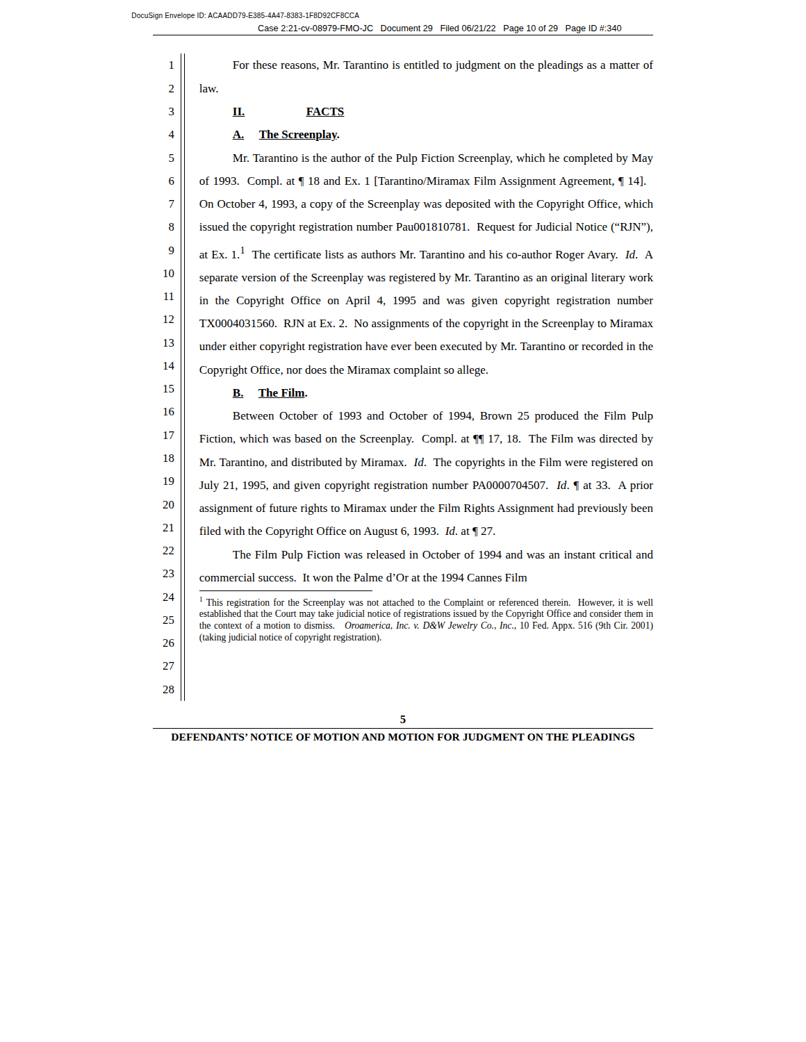DocuSign Envelope ID: ACAADD79-E385-4A47-8383-1F8D92CF8CCA
Case 2:21-cv-08979-FMO-JC Document 29 Filed 06/21/22 Page 10 of 29 Page ID #:340
1
2
3
4
5
6
7
8
9
10
11
12
13
14
15
16
17
18
19
20
21
22
23
24
25
26
27
28
For these reasons, Mr. Tarantino is entitled to judgment on the pleadings as a matter of law.
II. FACTS
A. The Screenplay.
Mr. Tarantino is the author of the Pulp Fiction Screenplay, which he completed by May of 1993. Compl. at ¶ 18 and Ex. 1 [Tarantino/Miramax Film Assignment Agreement, ¶ 14]. On October 4, 1993, a copy of the Screenplay was deposited with the Copyright Office, which issued the copyright registration number Pau001810781. Request for Judicial Notice (“RJN”), at Ex. 1.1 The certificate lists as authors Mr. Tarantino and his co-author Roger Avary. Id. A separate version of the Screenplay was registered by Mr. Tarantino as an original literary work in the Copyright Office on April 4, 1995 and was given copyright registration number TX0004031560. RJN at Ex. 2. No assignments of the copyright in the Screenplay to Miramax under either copyright registration have ever been executed by Mr. Tarantino or recorded in the Copyright Office, nor does the Miramax complaint so allege.
B. The Film.
Between October of 1993 and October of 1994, Brown 25 produced the Film Pulp Fiction, which was based on the Screenplay. Compl. at ¶¶ 17, 18. The Film was directed by Mr. Tarantino, and distributed by Miramax. Id. The copyrights in the Film were registered on July 21, 1995, and given copyright registration number PA0000704507. Id. ¶ at 33. A prior assignment of future rights to Miramax under the Film Rights Assignment had previously been filed with the Copyright Office on August 6, 1993. Id. at ¶ 27.
The Film Pulp Fiction was released in October of 1994 and was an instant critical and commercial success. It won the Palme d’Or at the 1994 Cannes Film
1 This registration for the Screenplay was not attached to the Complaint or referenced therein. However, it is well established that the Court may take judicial notice of registrations issued by the Copyright Office and consider them in the context of a motion to dismiss. Oroamerica, Inc. v. D&W Jewelry Co., Inc., 10 Fed. Appx. 516 (9th Cir. 2001) (taking judicial notice of copyright registration).
5
DEFENDANTS’ NOTICE OF MOTION AND MOTION FOR JUDGMENT ON THE PLEADINGS